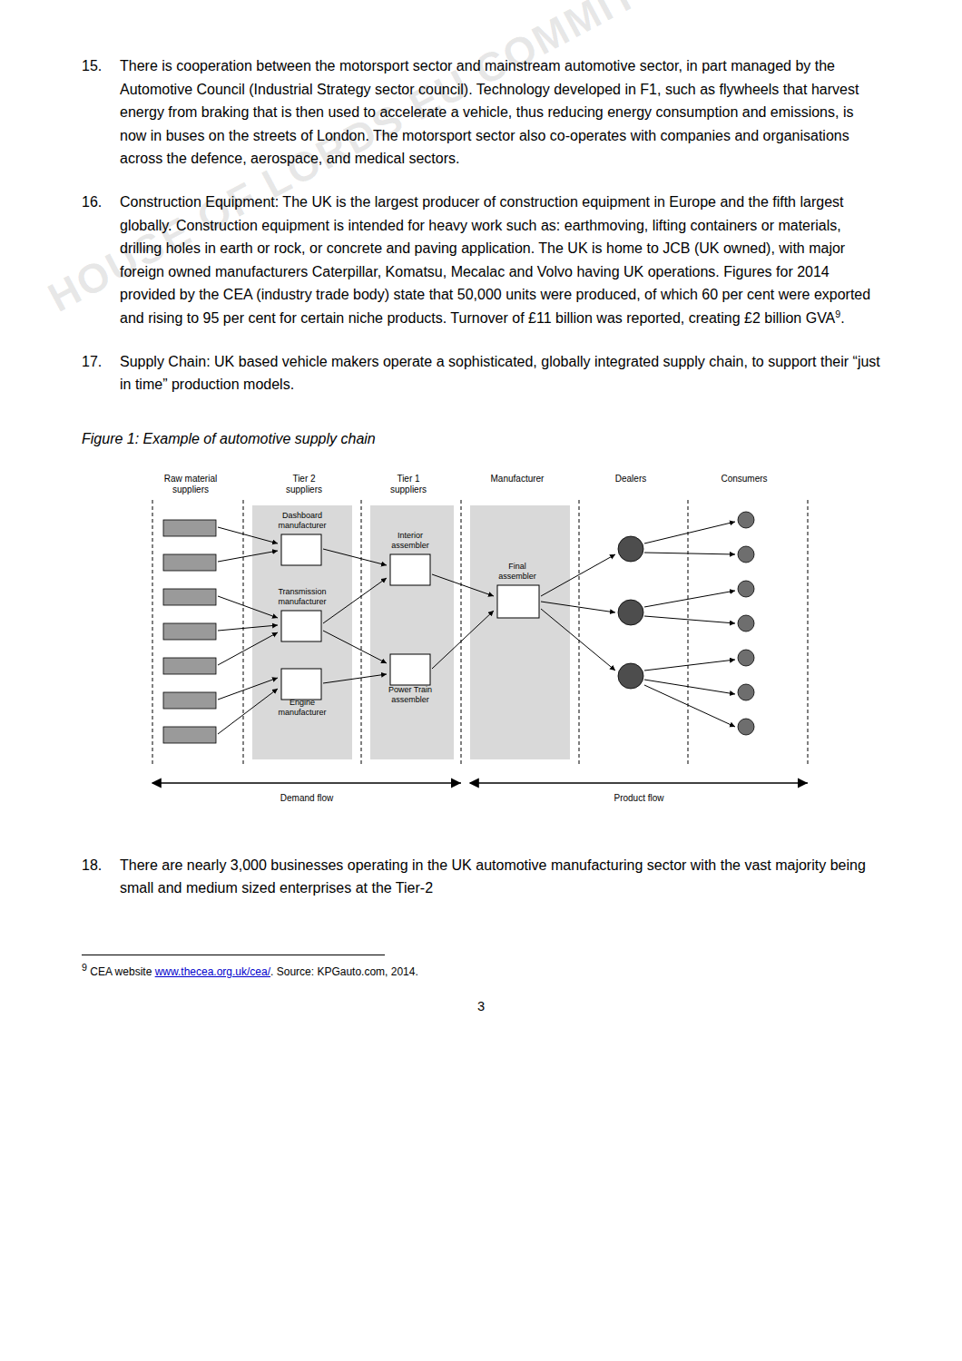HOUSE OF LORDS EU COMMITTEE
15. There is cooperation between the motorsport sector and mainstream automotive sector, in part managed by the Automotive Council (Industrial Strategy sector council). Technology developed in F1, such as flywheels that harvest energy from braking that is then used to accelerate a vehicle, thus reducing energy consumption and emissions, is now in buses on the streets of London. The motorsport sector also co-operates with companies and organisations across the defence, aerospace, and medical sectors.
16. Construction Equipment: The UK is the largest producer of construction equipment in Europe and the fifth largest globally. Construction equipment is intended for heavy work such as: earthmoving, lifting containers or materials, drilling holes in earth or rock, or concrete and paving application. The UK is home to JCB (UK owned), with major foreign owned manufacturers Caterpillar, Komatsu, Mecalac and Volvo having UK operations. Figures for 2014 provided by the CEA (industry trade body) state that 50,000 units were produced, of which 60 per cent were exported and rising to 95 per cent for certain niche products. Turnover of £11 billion was reported, creating £2 billion GVA9.
17. Supply Chain: UK based vehicle makers operate a sophisticated, globally integrated supply chain, to support their “just in time” production models.
Figure 1: Example of automotive supply chain
Raw material suppliers Tier 2 suppliers Tier 1 suppliers Manufacturer Dealers Consumers Dashboard manufacturer Transmission manufacturer Engine manufacturer Interior assembler Power Train assembler Final assembler Demand flow Product flow
18. There are nearly 3,000 businesses operating in the UK automotive manufacturing sector with the vast majority being small and medium sized enterprises at the Tier-2
9 CEA website www.thecea.org.uk/cea/. Source: KPGauto.com, 2014.
3